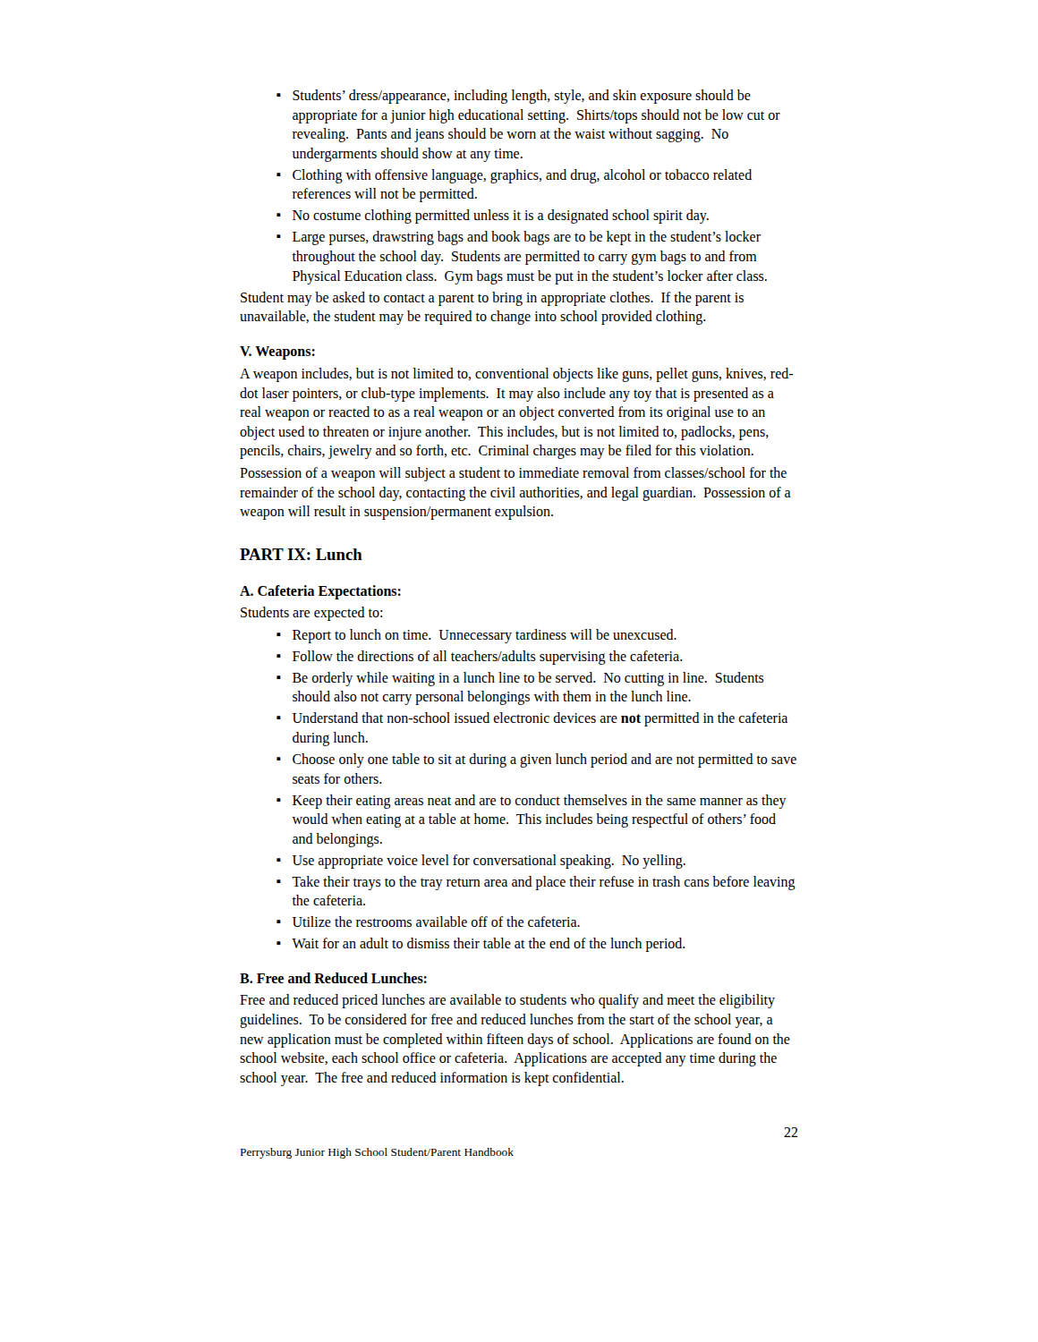Students’ dress/appearance, including length, style, and skin exposure should be appropriate for a junior high educational setting. Shirts/tops should not be low cut or revealing. Pants and jeans should be worn at the waist without sagging. No undergarments should show at any time.
Clothing with offensive language, graphics, and drug, alcohol or tobacco related references will not be permitted.
No costume clothing permitted unless it is a designated school spirit day.
Large purses, drawstring bags and book bags are to be kept in the student’s locker throughout the school day. Students are permitted to carry gym bags to and from Physical Education class. Gym bags must be put in the student’s locker after class.
Student may be asked to contact a parent to bring in appropriate clothes. If the parent is unavailable, the student may be required to change into school provided clothing.
V. Weapons:
A weapon includes, but is not limited to, conventional objects like guns, pellet guns, knives, red-dot laser pointers, or club-type implements. It may also include any toy that is presented as a real weapon or reacted to as a real weapon or an object converted from its original use to an object used to threaten or injure another. This includes, but is not limited to, padlocks, pens, pencils, chairs, jewelry and so forth, etc. Criminal charges may be filed for this violation.
Possession of a weapon will subject a student to immediate removal from classes/school for the remainder of the school day, contacting the civil authorities, and legal guardian. Possession of a weapon will result in suspension/permanent expulsion.
PART IX: Lunch
A. Cafeteria Expectations:
Students are expected to:
Report to lunch on time. Unnecessary tardiness will be unexcused.
Follow the directions of all teachers/adults supervising the cafeteria.
Be orderly while waiting in a lunch line to be served. No cutting in line. Students should also not carry personal belongings with them in the lunch line.
Understand that non-school issued electronic devices are not permitted in the cafeteria during lunch.
Choose only one table to sit at during a given lunch period and are not permitted to save seats for others.
Keep their eating areas neat and are to conduct themselves in the same manner as they would when eating at a table at home. This includes being respectful of others’ food and belongings.
Use appropriate voice level for conversational speaking. No yelling.
Take their trays to the tray return area and place their refuse in trash cans before leaving the cafeteria.
Utilize the restrooms available off of the cafeteria.
Wait for an adult to dismiss their table at the end of the lunch period.
B. Free and Reduced Lunches:
Free and reduced priced lunches are available to students who qualify and meet the eligibility guidelines. To be considered for free and reduced lunches from the start of the school year, a new application must be completed within fifteen days of school. Applications are found on the school website, each school office or cafeteria. Applications are accepted any time during the school year. The free and reduced information is kept confidential.
22
Perrysburg Junior High School Student/Parent Handbook